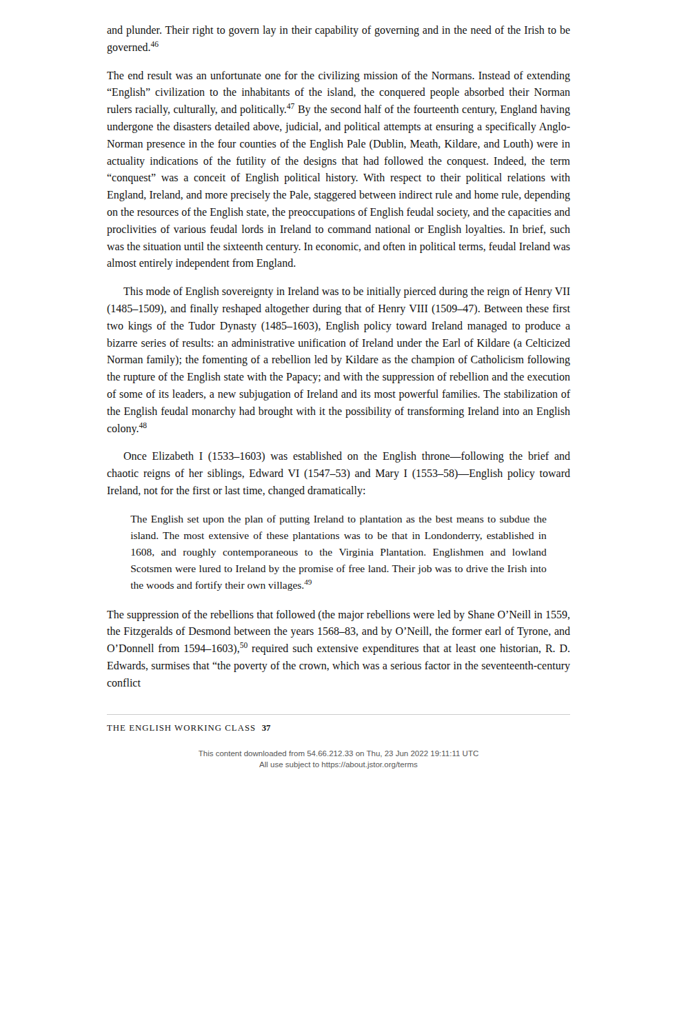and plunder. Their right to govern lay in their capability of governing and in the need of the Irish to be governed.46
The end result was an unfortunate one for the civilizing mission of the Normans. Instead of extending “English” civilization to the inhabitants of the island, the conquered people absorbed their Norman rulers racially, culturally, and politically.47 By the second half of the fourteenth century, England having undergone the disasters detailed above, judicial, and political attempts at ensuring a specifically Anglo-Norman presence in the four counties of the English Pale (Dublin, Meath, Kildare, and Louth) were in actuality indications of the futility of the designs that had followed the conquest. Indeed, the term “conquest” was a conceit of English political history. With respect to their political relations with England, Ireland, and more precisely the Pale, staggered between indirect rule and home rule, depending on the resources of the English state, the preoccupations of English feudal society, and the capacities and proclivities of various feudal lords in Ireland to command national or English loyalties. In brief, such was the situation until the sixteenth century. In economic, and often in political terms, feudal Ireland was almost entirely independent from England.
This mode of English sovereignty in Ireland was to be initially pierced during the reign of Henry VII (1485–1509), and finally reshaped altogether during that of Henry VIII (1509–47). Between these first two kings of the Tudor Dynasty (1485–1603), English policy toward Ireland managed to produce a bizarre series of results: an administrative unification of Ireland under the Earl of Kildare (a Celticized Norman family); the fomenting of a rebellion led by Kildare as the champion of Catholicism following the rupture of the English state with the Papacy; and with the suppression of rebellion and the execution of some of its leaders, a new subjugation of Ireland and its most powerful families. The stabilization of the English feudal monarchy had brought with it the possibility of transforming Ireland into an English colony.48
Once Elizabeth I (1533–1603) was established on the English throne—following the brief and chaotic reigns of her siblings, Edward VI (1547–53) and Mary I (1553–58)—English policy toward Ireland, not for the first or last time, changed dramatically:
The English set upon the plan of putting Ireland to plantation as the best means to subdue the island. The most extensive of these plantations was to be that in Londonderry, established in 1608, and roughly contemporaneous to the Virginia Plantation. Englishmen and lowland Scotsmen were lured to Ireland by the promise of free land. Their job was to drive the Irish into the woods and fortify their own villages.49
The suppression of the rebellions that followed (the major rebellions were led by Shane O’Neill in 1559, the Fitzgeralds of Desmond between the years 1568–83, and by O’Neill, the former earl of Tyrone, and O’Donnell from 1594–1603),50 required such extensive expenditures that at least one historian, R. D. Edwards, surmises that “the poverty of the crown, which was a serious factor in the seventeenth-century conflict
The English Working Class 37
This content downloaded from 54.66.212.33 on Thu, 23 Jun 2022 19:11:11 UTC
All use subject to https://about.jstor.org/terms